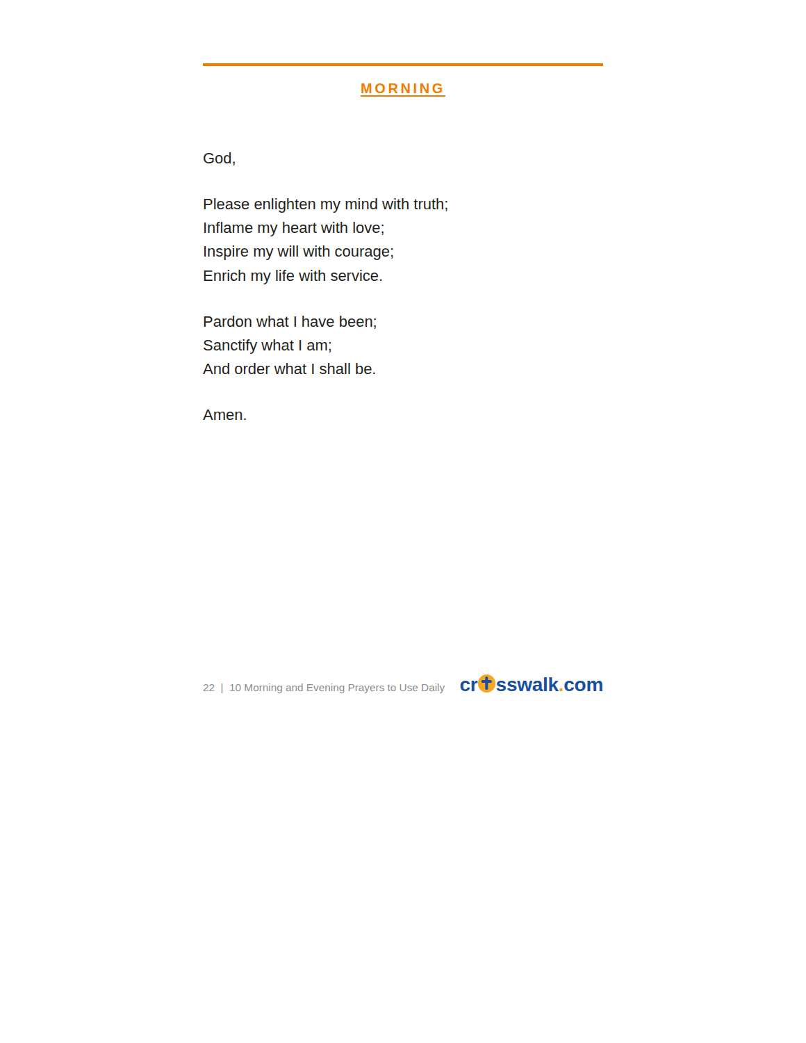MORNING
God,
Please enlighten my mind with truth;
Inflame my heart with love;
Inspire my will with courage;
Enrich my life with service.
Pardon what I have been;
Sanctify what I am;
And order what I shall be.
Amen.
22 | 10 Morning and Evening Prayers to Use Daily
cr sswalk. com